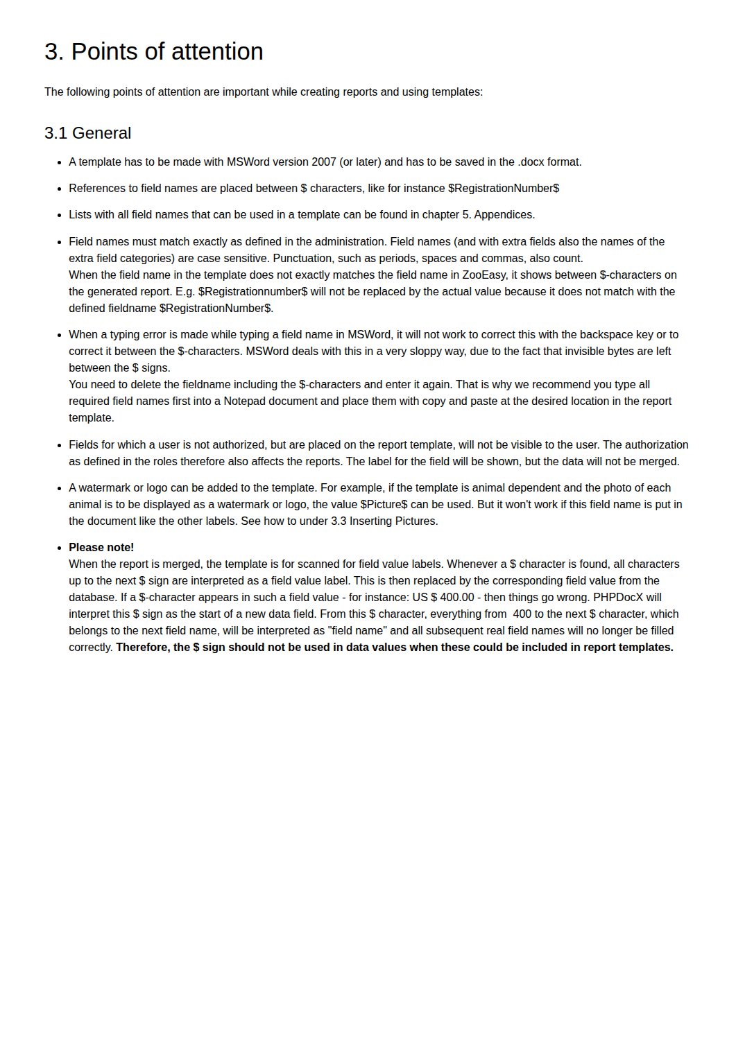3. Points of attention
The following points of attention are important while creating reports and using templates:
3.1 General
A template has to be made with MSWord version 2007 (or later) and has to be saved in the .docx format.
References to field names are placed between $ characters, like for instance $RegistrationNumber$
Lists with all field names that can be used in a template can be found in chapter 5. Appendices.
Field names must match exactly as defined in the administration. Field names (and with extra fields also the names of the extra field categories) are case sensitive. Punctuation, such as periods, spaces and commas, also count.
When the field name in the template does not exactly matches the field name in ZooEasy, it shows between $-characters on the generated report. E.g. $Registrationnumber$ will not be replaced by the actual value because it does not match with the defined fieldname $RegistrationNumber$.
When a typing error is made while typing a field name in MSWord, it will not work to correct this with the backspace key or to correct it between the $-characters. MSWord deals with this in a very sloppy way, due to the fact that invisible bytes are left between the $ signs.
You need to delete the fieldname including the $-characters and enter it again. That is why we recommend you type all required field names first into a Notepad document and place them with copy and paste at the desired location in the report template.
Fields for which a user is not authorized, but are placed on the report template, will not be visible to the user. The authorization as defined in the roles therefore also affects the reports. The label for the field will be shown, but the data will not be merged.
A watermark or logo can be added to the template. For example, if the template is animal dependent and the photo of each animal is to be displayed as a watermark or logo, the value $Picture$ can be used. But it won't work if this field name is put in the document like the other labels. See how to under 3.3 Inserting Pictures.
Please note!
When the report is merged, the template is for scanned for field value labels. Whenever a $ character is found, all characters up to the next $ sign are interpreted as a field value label. This is then replaced by the corresponding field value from the database. If a $-character appears in such a field value - for instance: US $ 400.00 - then things go wrong. PHPDocX will interpret this $ sign as the start of a new data field. From this $ character, everything from 400 to the next $ character, which belongs to the next field name, will be interpreted as "field name" and all subsequent real field names will no longer be filled correctly. Therefore, the $ sign should not be used in data values when these could be included in report templates.